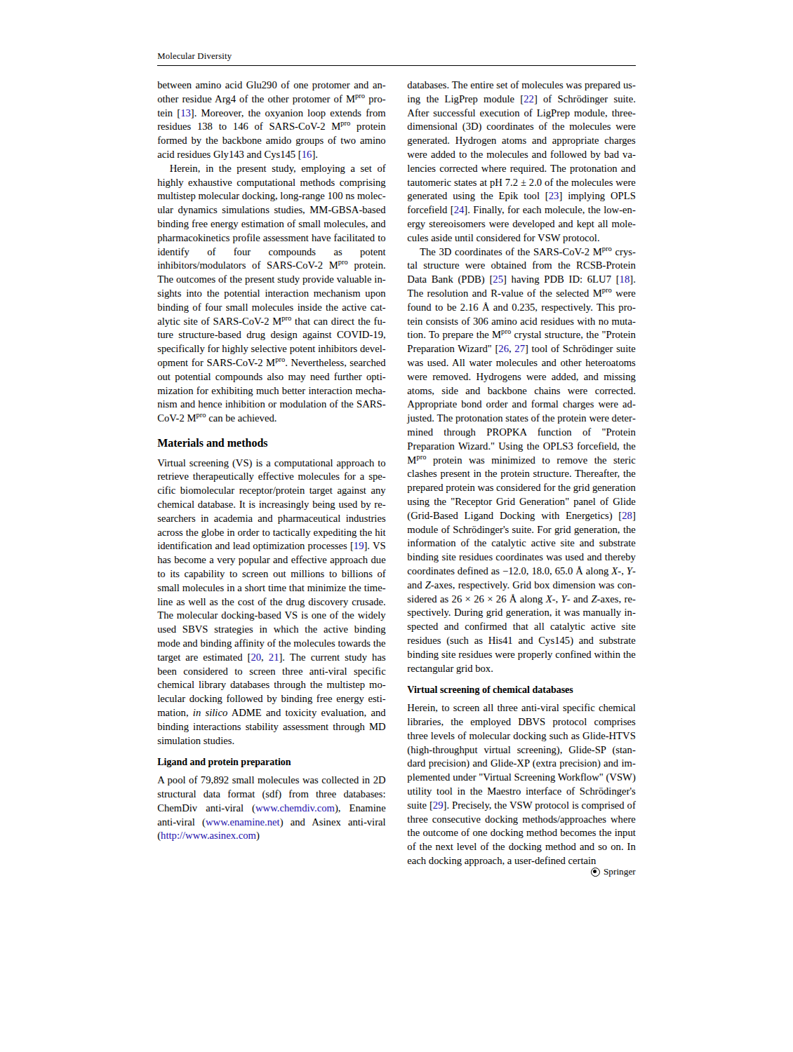Molecular Diversity
between amino acid Glu290 of one protomer and another residue Arg4 of the other protomer of Mpro protein [13]. Moreover, the oxyanion loop extends from residues 138 to 146 of SARS-CoV-2 Mpro protein formed by the backbone amido groups of two amino acid residues Gly143 and Cys145 [16].
Herein, in the present study, employing a set of highly exhaustive computational methods comprising multistep molecular docking, long-range 100 ns molecular dynamics simulations studies, MM-GBSA-based binding free energy estimation of small molecules, and pharmacokinetics profile assessment have facilitated to identify of four compounds as potent inhibitors/modulators of SARS-CoV-2 Mpro protein. The outcomes of the present study provide valuable insights into the potential interaction mechanism upon binding of four small molecules inside the active catalytic site of SARS-CoV-2 Mpro that can direct the future structure-based drug design against COVID-19, specifically for highly selective potent inhibitors development for SARS-CoV-2 Mpro. Nevertheless, searched out potential compounds also may need further optimization for exhibiting much better interaction mechanism and hence inhibition or modulation of the SARS-CoV-2 Mpro can be achieved.
Materials and methods
Virtual screening (VS) is a computational approach to retrieve therapeutically effective molecules for a specific biomolecular receptor/protein target against any chemical database. It is increasingly being used by researchers in academia and pharmaceutical industries across the globe in order to tactically expediting the hit identification and lead optimization processes [19]. VS has become a very popular and effective approach due to its capability to screen out millions to billions of small molecules in a short time that minimize the timeline as well as the cost of the drug discovery crusade. The molecular docking-based VS is one of the widely used SBVS strategies in which the active binding mode and binding affinity of the molecules towards the target are estimated [20, 21]. The current study has been considered to screen three anti-viral specific chemical library databases through the multistep molecular docking followed by binding free energy estimation, in silico ADME and toxicity evaluation, and binding interactions stability assessment through MD simulation studies.
Ligand and protein preparation
A pool of 79,892 small molecules was collected in 2D structural data format (sdf) from three databases: ChemDiv anti-viral (www.chemdiv.com), Enamine anti-viral (www.enamine.net) and Asinex anti-viral (http://www.asinex.com)
databases. The entire set of molecules was prepared using the LigPrep module [22] of Schrödinger suite. After successful execution of LigPrep module, three-dimensional (3D) coordinates of the molecules were generated. Hydrogen atoms and appropriate charges were added to the molecules and followed by bad valencies corrected where required. The protonation and tautomeric states at pH 7.2 ± 2.0 of the molecules were generated using the Epik tool [23] implying OPLS forcefield [24]. Finally, for each molecule, the low-energy stereoisomers were developed and kept all molecules aside until considered for VSW protocol.
The 3D coordinates of the SARS-CoV-2 Mpro crystal structure were obtained from the RCSB-Protein Data Bank (PDB) [25] having PDB ID: 6LU7 [18]. The resolution and R-value of the selected Mpro were found to be 2.16 Å and 0.235, respectively. This protein consists of 306 amino acid residues with no mutation. To prepare the Mpro crystal structure, the "Protein Preparation Wizard" [26, 27] tool of Schrödinger suite was used. All water molecules and other heteroatoms were removed. Hydrogens were added, and missing atoms, side and backbone chains were corrected. Appropriate bond order and formal charges were adjusted. The protonation states of the protein were determined through PROPKA function of "Protein Preparation Wizard." Using the OPLS3 forcefield, the Mpro protein was minimized to remove the steric clashes present in the protein structure. Thereafter, the prepared protein was considered for the grid generation using the "Receptor Grid Generation" panel of Glide (Grid-Based Ligand Docking with Energetics) [28] module of Schrödinger's suite. For grid generation, the information of the catalytic active site and substrate binding site residues coordinates was used and thereby coordinates defined as −12.0, 18.0, 65.0 Å along X-, Y- and Z-axes, respectively. Grid box dimension was considered as 26 × 26 × 26 Å along X-, Y- and Z-axes, respectively. During grid generation, it was manually inspected and confirmed that all catalytic active site residues (such as His41 and Cys145) and substrate binding site residues were properly confined within the rectangular grid box.
Virtual screening of chemical databases
Herein, to screen all three anti-viral specific chemical libraries, the employed DBVS protocol comprises three levels of molecular docking such as Glide-HTVS (high-throughput virtual screening), Glide-SP (standard precision) and Glide-XP (extra precision) and implemented under "Virtual Screening Workflow" (VSW) utility tool in the Maestro interface of Schrödinger's suite [29]. Precisely, the VSW protocol is comprised of three consecutive docking methods/approaches where the outcome of one docking method becomes the input of the next level of the docking method and so on. In each docking approach, a user-defined certain
Springer